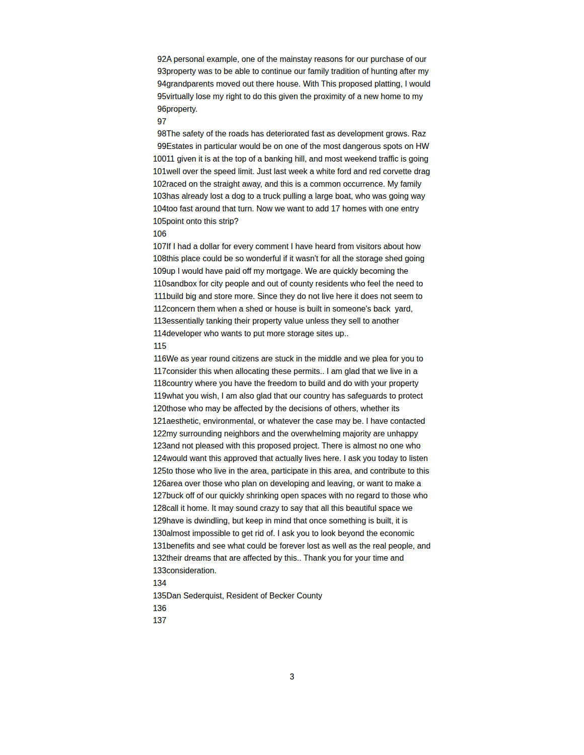| 92 | A personal example, one of the mainstay reasons for our purchase of our |
| 93 | property was to be able to continue our family tradition of hunting after my |
| 94 | grandparents moved out there house. With This proposed platting, I would |
| 95 | virtually lose my right to do this given the proximity of a new home to my |
| 96 | property. |
| 97 | |
| 98 | The safety of the roads has deteriorated fast as development grows. Raz |
| 99 | Estates in particular would be on one of the most dangerous spots on HW |
| 100 | 11 given it is at the top of a banking hill, and most weekend traffic is going |
| 101 | well over the speed limit. Just last week a white ford and red corvette drag |
| 102 | raced on the straight away, and this is a common occurrence. My family |
| 103 | has already lost a dog to a truck pulling a large boat, who was going way |
| 104 | too fast around that turn. Now we want to add 17 homes with one entry |
| 105 | point onto this strip? |
| 106 | |
| 107 | If I had a dollar for every comment I have heard from visitors about how |
| 108 | this place could be so wonderful if it wasn't for all the storage shed going |
| 109 | up I would have paid off my mortgage. We are quickly becoming the |
| 110 | sandbox for city people and out of county residents who feel the need to |
| 111 | build big and store more. Since they do not live here it does not seem to |
| 112 | concern them when a shed or house is built in someone's back yard, |
| 113 | essentially tanking their property value unless they sell to another |
| 114 | developer who wants to put more storage sites up.. |
| 115 | |
| 116 | We as year round citizens are stuck in the middle and we plea for you to |
| 117 | consider this when allocating these permits.. I am glad that we live in a |
| 118 | country where you have the freedom to build and do with your property |
| 119 | what you wish, I am also glad that our country has safeguards to protect |
| 120 | those who may be affected by the decisions of others, whether its |
| 121 | aesthetic, environmental, or whatever the case may be. I have contacted |
| 122 | my surrounding neighbors and the overwhelming majority are unhappy |
| 123 | and not pleased with this proposed project. There is almost no one who |
| 124 | would want this approved that actually lives here. I ask you today to listen |
| 125 | to those who live in the area, participate in this area, and contribute to this |
| 126 | area over those who plan on developing and leaving, or want to make a |
| 127 | buck off of our quickly shrinking open spaces with no regard to those who |
| 128 | call it home. It may sound crazy to say that all this beautiful space we |
| 129 | have is dwindling, but keep in mind that once something is built, it is |
| 130 | almost impossible to get rid of. I ask you to look beyond the economic |
| 131 | benefits and see what could be forever lost as well as the real people, and |
| 132 | their dreams that are affected by this.. Thank you for your time and |
| 133 | consideration. |
| 134 | |
| 135 | Dan Sederquist, Resident of Becker County |
| 136 | |
| 137 | |
3